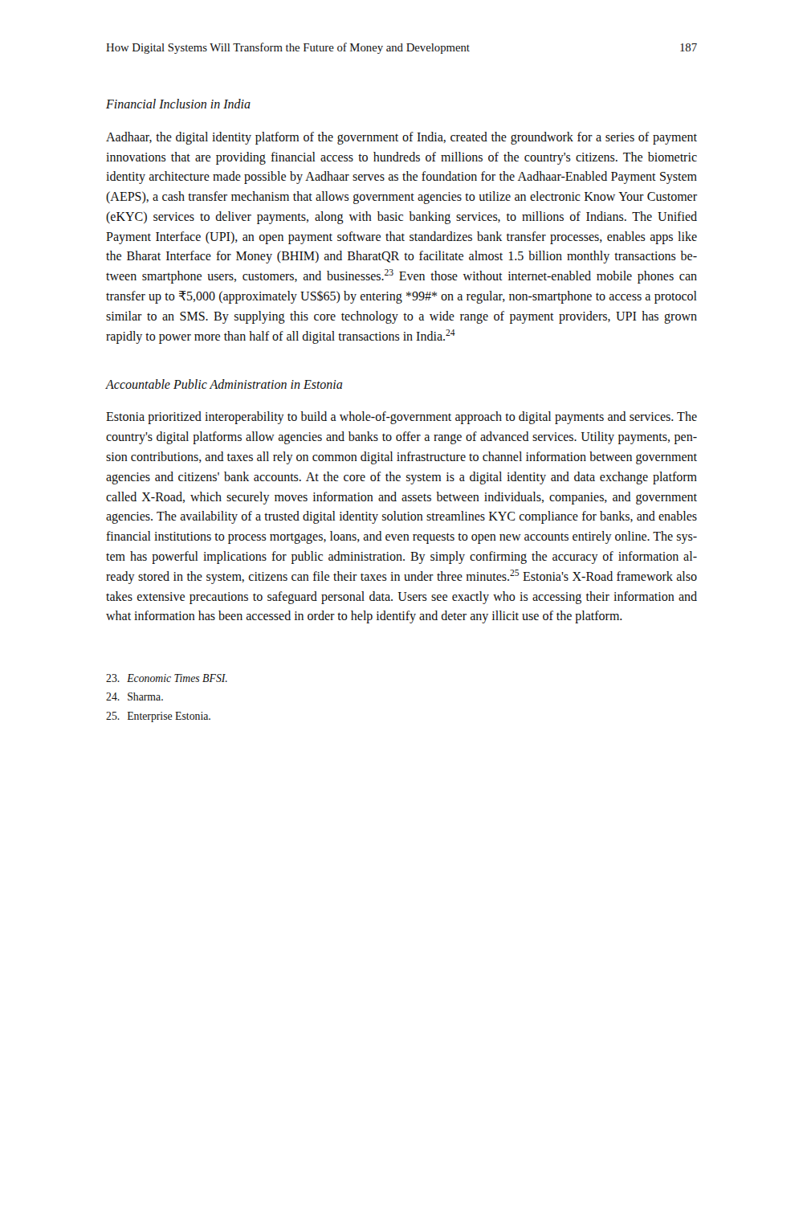How Digital Systems Will Transform the Future of Money and Development 187
Financial Inclusion in India
Aadhaar, the digital identity platform of the government of India, created the groundwork for a series of payment innovations that are providing financial access to hundreds of millions of the country's citizens. The biometric identity architecture made possible by Aadhaar serves as the foundation for the Aadhaar-Enabled Payment System (AEPS), a cash transfer mechanism that allows government agencies to utilize an electronic Know Your Customer (eKYC) services to deliver payments, along with basic banking services, to millions of Indians. The Unified Payment Interface (UPI), an open payment software that standardizes bank transfer processes, enables apps like the Bharat Interface for Money (BHIM) and BharatQR to facilitate almost 1.5 billion monthly transactions between smartphone users, customers, and businesses.23 Even those without internet-enabled mobile phones can transfer up to ₹5,000 (approximately US$65) by entering *99#* on a regular, non-smartphone to access a protocol similar to an SMS. By supplying this core technology to a wide range of payment providers, UPI has grown rapidly to power more than half of all digital transactions in India.24
Accountable Public Administration in Estonia
Estonia prioritized interoperability to build a whole-of-government approach to digital payments and services. The country's digital platforms allow agencies and banks to offer a range of advanced services. Utility payments, pension contributions, and taxes all rely on common digital infrastructure to channel information between government agencies and citizens' bank accounts. At the core of the system is a digital identity and data exchange platform called X-Road, which securely moves information and assets between individuals, companies, and government agencies. The availability of a trusted digital identity solution streamlines KYC compliance for banks, and enables financial institutions to process mortgages, loans, and even requests to open new accounts entirely online. The system has powerful implications for public administration. By simply confirming the accuracy of information already stored in the system, citizens can file their taxes in under three minutes.25 Estonia's X-Road framework also takes extensive precautions to safeguard personal data. Users see exactly who is accessing their information and what information has been accessed in order to help identify and deter any illicit use of the platform.
23. Economic Times BFSI.
24. Sharma.
25. Enterprise Estonia.